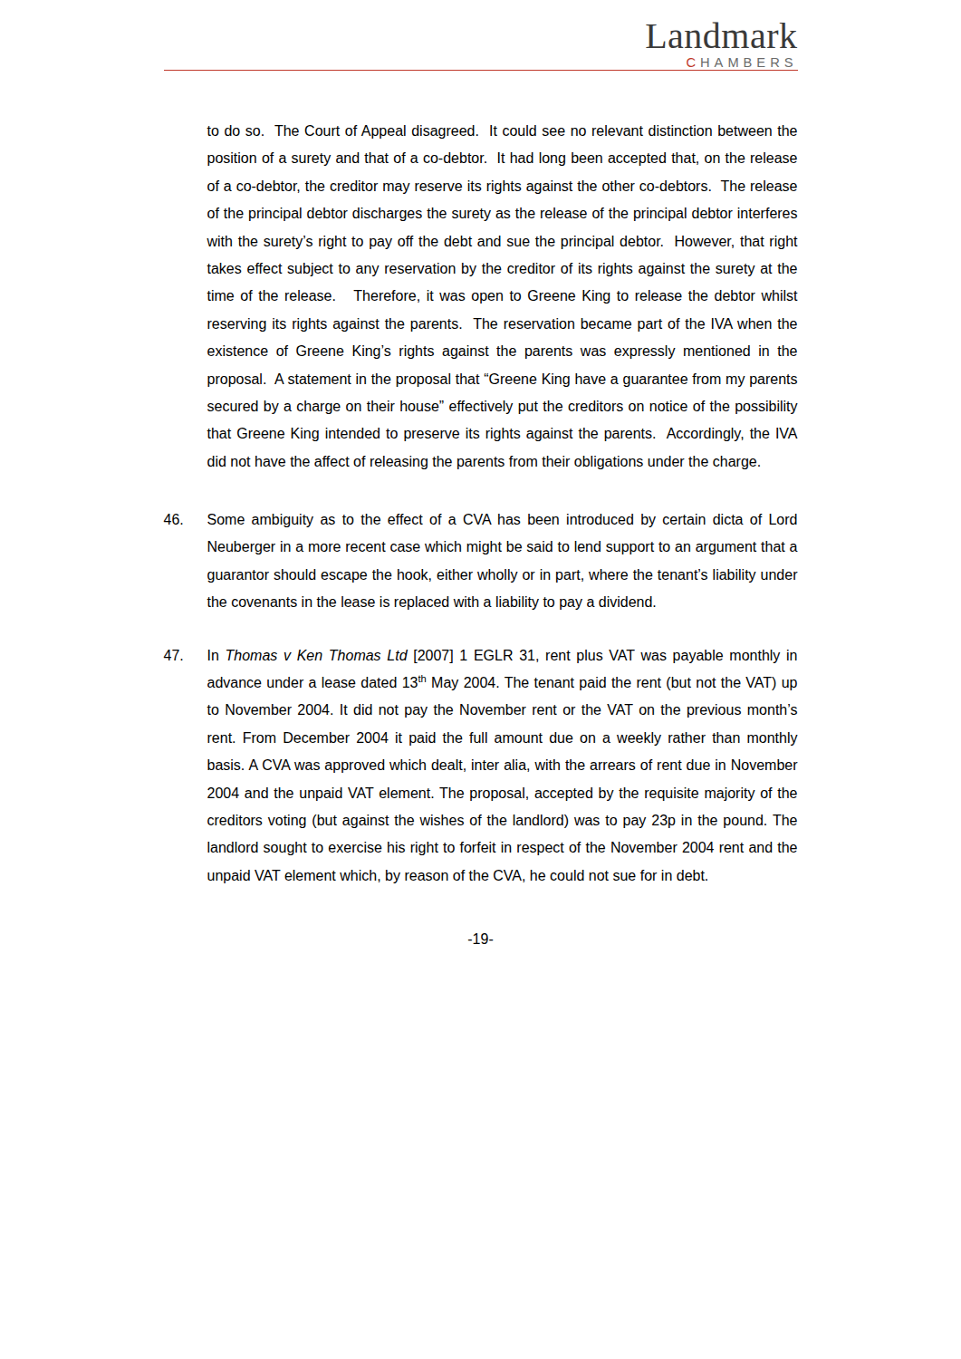Landmark CHAMBERS
to do so. The Court of Appeal disagreed. It could see no relevant distinction between the position of a surety and that of a co-debtor. It had long been accepted that, on the release of a co-debtor, the creditor may reserve its rights against the other co-debtors. The release of the principal debtor discharges the surety as the release of the principal debtor interferes with the surety’s right to pay off the debt and sue the principal debtor. However, that right takes effect subject to any reservation by the creditor of its rights against the surety at the time of the release. Therefore, it was open to Greene King to release the debtor whilst reserving its rights against the parents. The reservation became part of the IVA when the existence of Greene King’s rights against the parents was expressly mentioned in the proposal. A statement in the proposal that “Greene King have a guarantee from my parents secured by a charge on their house” effectively put the creditors on notice of the possibility that Greene King intended to preserve its rights against the parents. Accordingly, the IVA did not have the affect of releasing the parents from their obligations under the charge.
46.
Some ambiguity as to the effect of a CVA has been introduced by certain dicta of Lord Neuberger in a more recent case which might be said to lend support to an argument that a guarantor should escape the hook, either wholly or in part, where the tenant’s liability under the covenants in the lease is replaced with a liability to pay a dividend.
47.
In Thomas v Ken Thomas Ltd [2007] 1 EGLR 31, rent plus VAT was payable monthly in advance under a lease dated 13th May 2004. The tenant paid the rent (but not the VAT) up to November 2004. It did not pay the November rent or the VAT on the previous month’s rent. From December 2004 it paid the full amount due on a weekly rather than monthly basis. A CVA was approved which dealt, inter alia, with the arrears of rent due in November 2004 and the unpaid VAT element. The proposal, accepted by the requisite majority of the creditors voting (but against the wishes of the landlord) was to pay 23p in the pound. The landlord sought to exercise his right to forfeit in respect of the November 2004 rent and the unpaid VAT element which, by reason of the CVA, he could not sue for in debt.
-19-